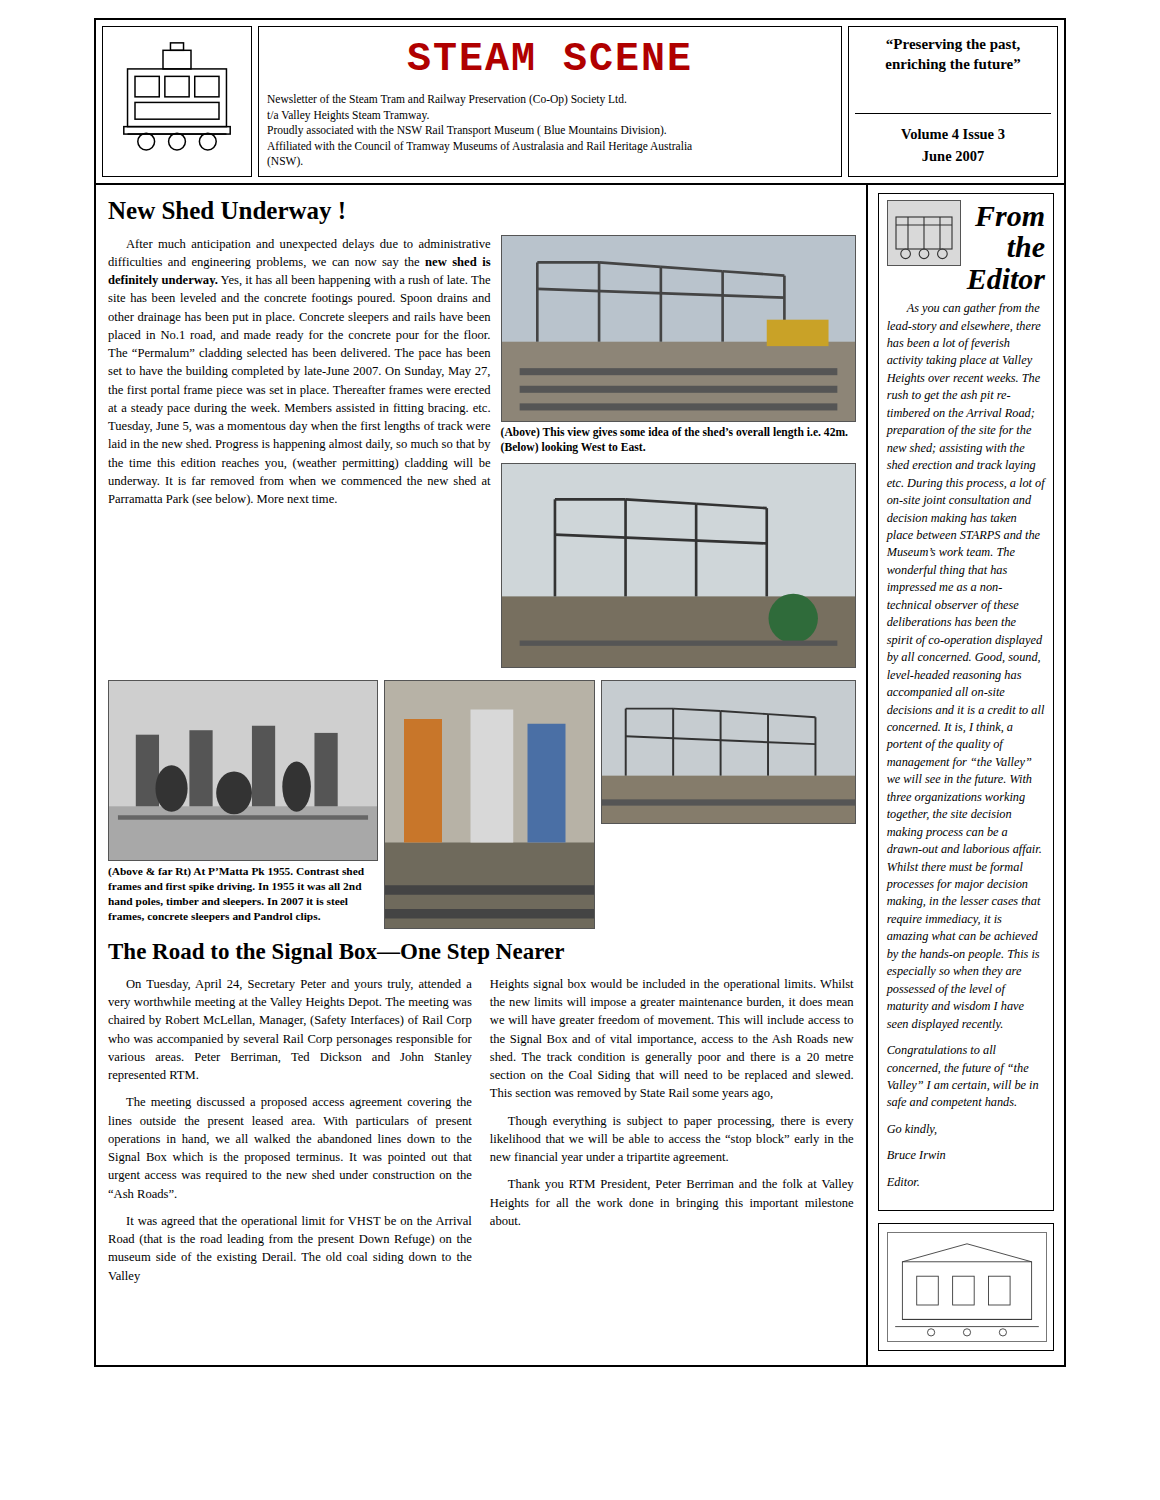STEAM SCENE
Newsletter of the Steam Tram and Railway Preservation (Co-Op) Society Ltd.
t/a Valley Heights Steam Tramway.
Proudly associated with the NSW Rail Transport Museum ( Blue Mountains Division).
Affiliated with the Council of Tramway Museums of Australasia and Rail Heritage Australia
(NSW).
“Preserving the past, enriching the future”
Volume 4 Issue 3
June 2007
New Shed Underway !
After much anticipation and unexpected delays due to administrative difficulties and engineering problems, we can now say the new shed is definitely underway. Yes, it has all been happening with a rush of late. The site has been leveled and the concrete footings poured. Spoon drains and other drainage has been put in place. Concrete sleepers and rails have been placed in No.1 road, and made ready for the concrete pour for the floor. The “Permalum” cladding selected has been delivered. The pace has been set to have the building completed by late-June 2007. On Sunday, May 27, the first portal frame piece was set in place. Thereafter frames were erected at a steady pace during the week. Members assisted in fitting bracing. etc. Tuesday, June 5, was a momentous day when the first lengths of track were laid in the new shed. Progress is happening almost daily, so much so that by the time this edition reaches you, (weather permitting) cladding will be underway. It is far removed from when we commenced the new shed at Parramatta Park (see below). More next time.
(Above) This view gives some idea of the shed’s overall length i.e. 42m. (Below) looking West to East.
(Above & far Rt) At P’Matta Pk 1955. Contrast shed frames and first spike driving. In 1955 it was all 2nd hand poles, timber and sleepers. In 2007 it is steel frames, concrete sleepers and Pandrol clips.
The Road to the Signal Box—One Step Nearer
On Tuesday, April 24, Secretary Peter and yours truly, attended a very worthwhile meeting at the Valley Heights Depot. The meeting was chaired by Robert McLellan, Manager, (Safety Interfaces) of Rail Corp who was accompanied by several Rail Corp personages responsible for various areas. Peter Berriman, Ted Dickson and John Stanley represented RTM.
The meeting discussed a proposed access agreement covering the lines outside the present leased area. With particulars of present operations in hand, we all walked the abandoned lines down to the Signal Box which is the proposed terminus. It was pointed out that urgent access was required to the new shed under construction on the “Ash Roads”.
It was agreed that the operational limit for VHST be on the Arrival Road (that is the road leading from the present Down Refuge) on the museum side of the existing Derail. The old coal siding down to the Valley
Heights signal box would be included in the operational limits. Whilst the new limits will impose a greater maintenance burden, it does mean we will have greater freedom of movement. This will include access to the Signal Box and of vital importance, access to the Ash Roads new shed. The track condition is generally poor and there is a 20 metre section on the Coal Siding that will need to be replaced and slewed. This section was removed by State Rail some years ago,
Though everything is subject to paper processing, there is every likelihood that we will be able to access the “stop block” early in the new financial year under a tripartite agreement.
Thank you RTM President, Peter Berriman and the folk at Valley Heights for all the work done in bringing this important milestone about.
From the
Editor
As you can gather from the lead-story and elsewhere, there has been a lot of feverish activity taking place at Valley Heights over recent weeks. The rush to get the ash pit re-timbered on the Arrival Road; preparation of the site for the new shed; assisting with the shed erection and track laying etc. During this process, a lot of on-site joint consultation and decision making has taken place between STARPS and the Museum’s work team. The wonderful thing that has impressed me as a non-technical observer of these deliberations has been the spirit of co-operation displayed by all concerned. Good, sound, level-headed reasoning has accompanied all on-site decisions and it is a credit to all concerned. It is, I think, a portent of the quality of management for “the Valley” we will see in the future. With three organizations working together, the site decision making process can be a drawn-out and laborious affair. Whilst there must be formal processes for major decision making, in the lesser cases that require immediacy, it is amazing what can be achieved by the hands-on people. This is especially so when they are possessed of the level of maturity and wisdom I have seen displayed recently.
Congratulations to all concerned, the future of “the Valley” I am certain, will be in safe and competent hands.
Go kindly,
Bruce Irwin
Editor.